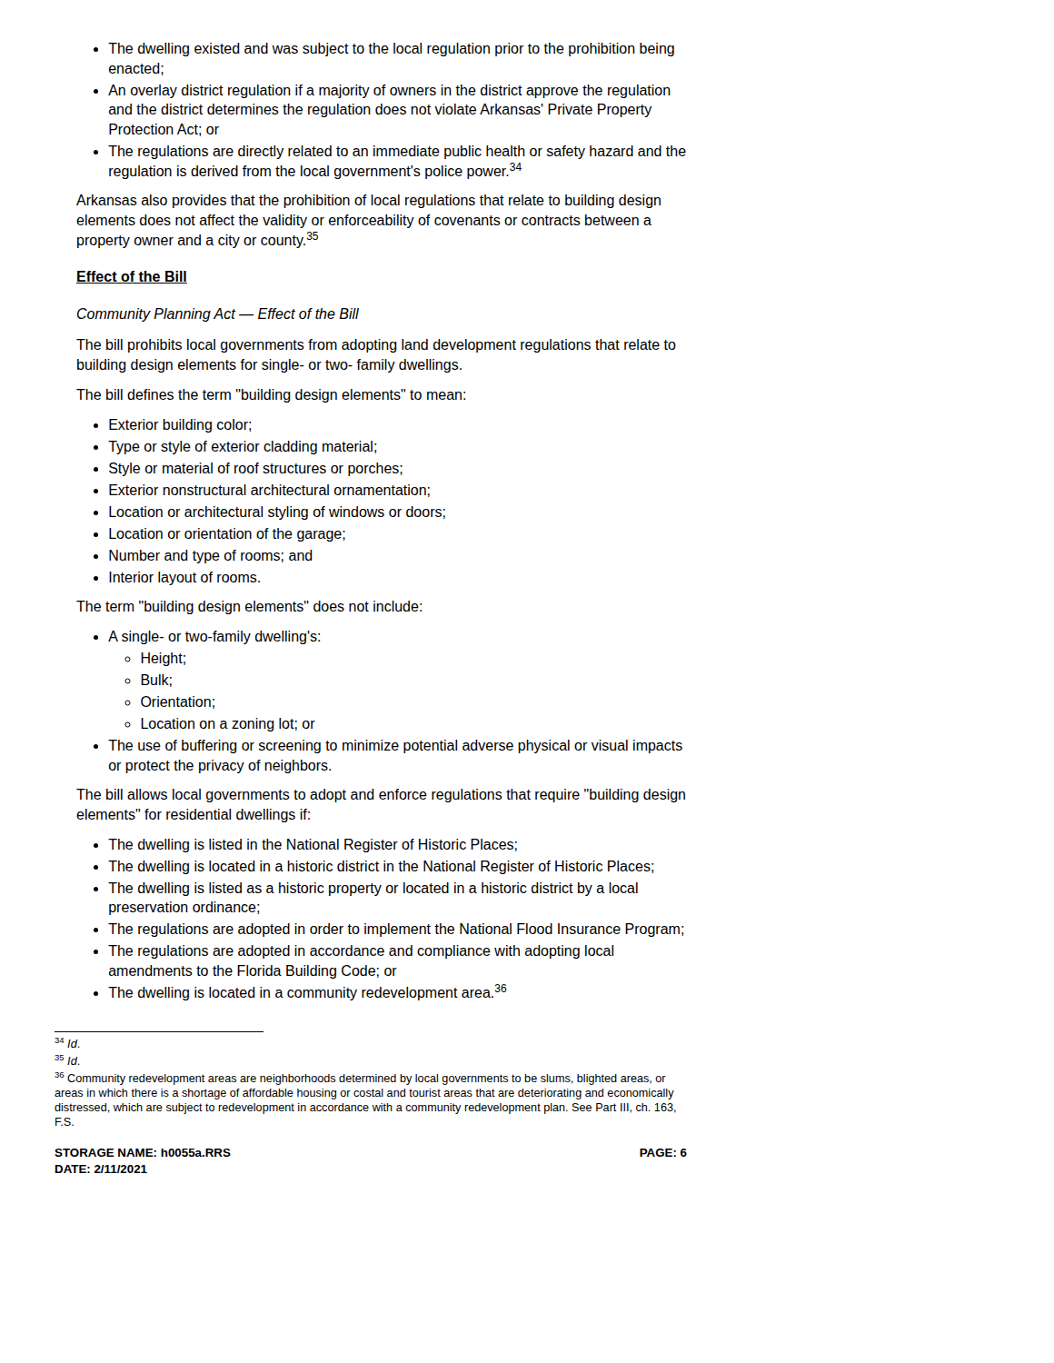The dwelling existed and was subject to the local regulation prior to the prohibition being enacted;
An overlay district regulation if a majority of owners in the district approve the regulation and the district determines the regulation does not violate Arkansas' Private Property Protection Act; or
The regulations are directly related to an immediate public health or safety hazard and the regulation is derived from the local government's police power.34
Arkansas also provides that the prohibition of local regulations that relate to building design elements does not affect the validity or enforceability of covenants or contracts between a property owner and a city or county.35
Effect of the Bill
Community Planning Act — Effect of the Bill
The bill prohibits local governments from adopting land development regulations that relate to building design elements for single- or two- family dwellings.
The bill defines the term "building design elements" to mean:
Exterior building color;
Type or style of exterior cladding material;
Style or material of roof structures or porches;
Exterior nonstructural architectural ornamentation;
Location or architectural styling of windows or doors;
Location or orientation of the garage;
Number and type of rooms; and
Interior layout of rooms.
The term "building design elements" does not include:
A single- or two-family dwelling's:
Height;
Bulk;
Orientation;
Location on a zoning lot; or
The use of buffering or screening to minimize potential adverse physical or visual impacts or protect the privacy of neighbors.
The bill allows local governments to adopt and enforce regulations that require "building design elements" for residential dwellings if:
The dwelling is listed in the National Register of Historic Places;
The dwelling is located in a historic district in the National Register of Historic Places;
The dwelling is listed as a historic property or located in a historic district by a local preservation ordinance;
The regulations are adopted in order to implement the National Flood Insurance Program;
The regulations are adopted in accordance and compliance with adopting local amendments to the Florida Building Code; or
The dwelling is located in a community redevelopment area.36
34 Id.
35 Id.
36 Community redevelopment areas are neighborhoods determined by local governments to be slums, blighted areas, or areas in which there is a shortage of affordable housing or costal and tourist areas that are deteriorating and economically distressed, which are subject to redevelopment in accordance with a community redevelopment plan. See Part III, ch. 163, F.S.
STORAGE NAME: h0055a.RRS
DATE: 2/11/2021
PAGE: 6